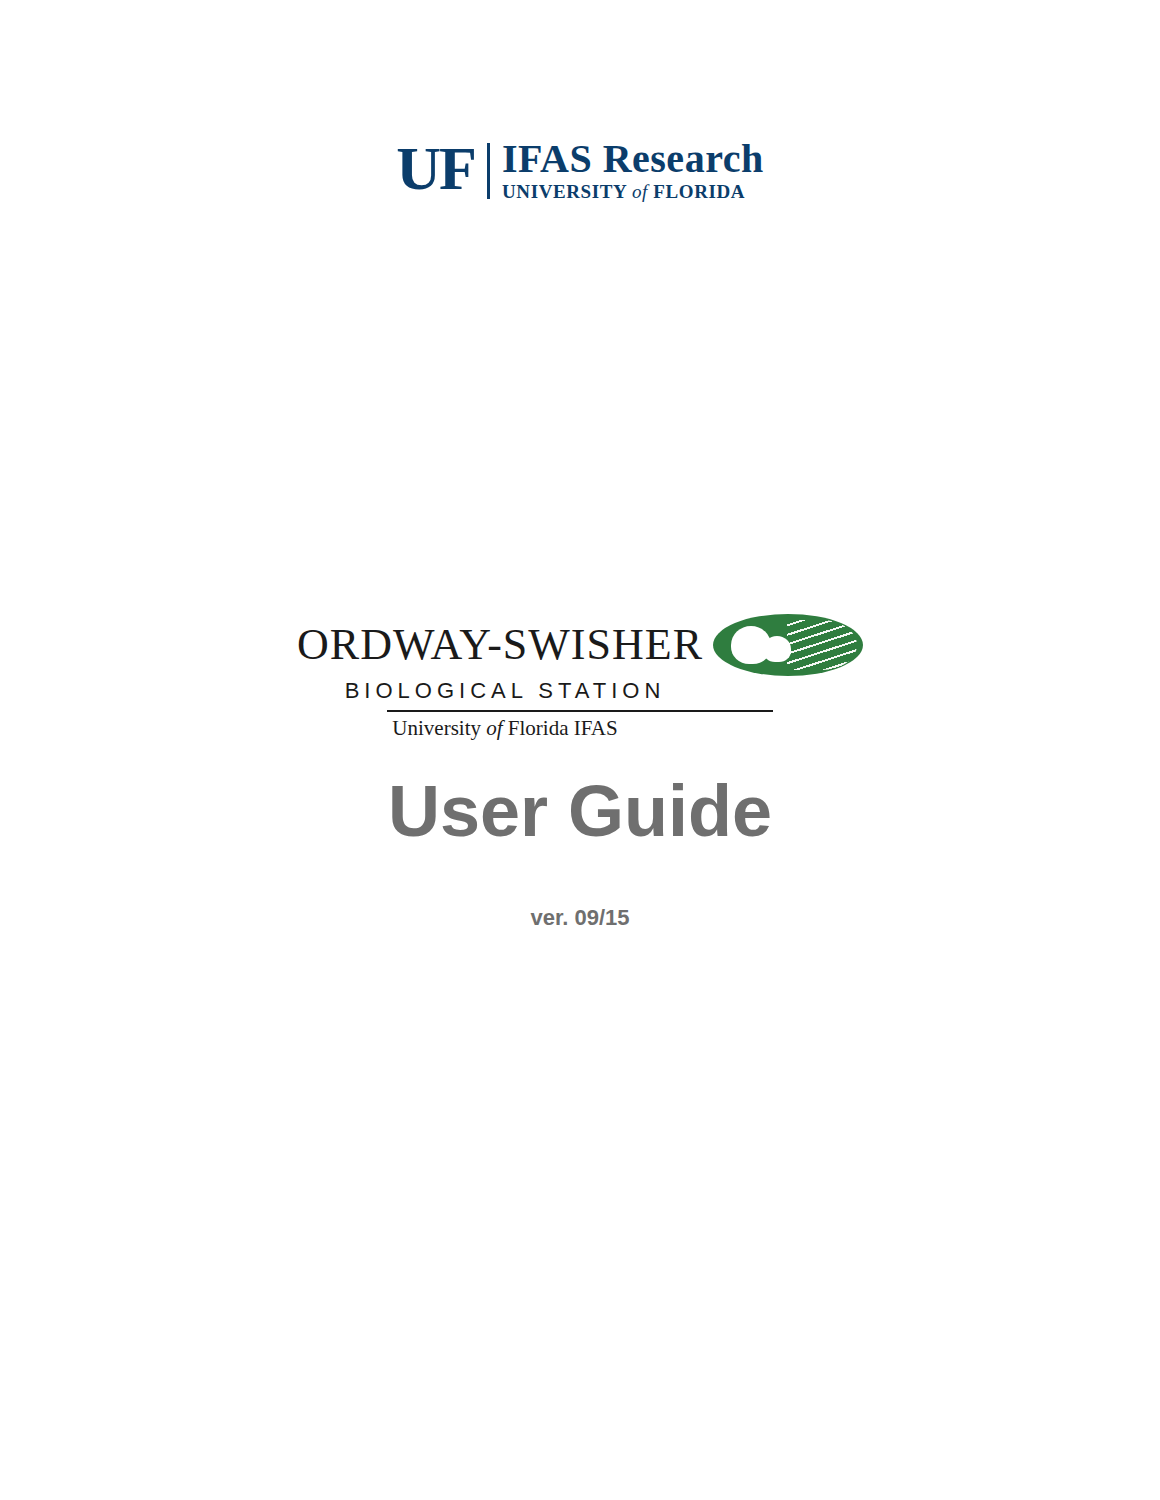UF
IFAS Research
UNIVERSITY of FLORIDA
Ordway-Swisher
BIOLOGICAL STATION
University of Florida IFAS
User Guide
ver. 09/15